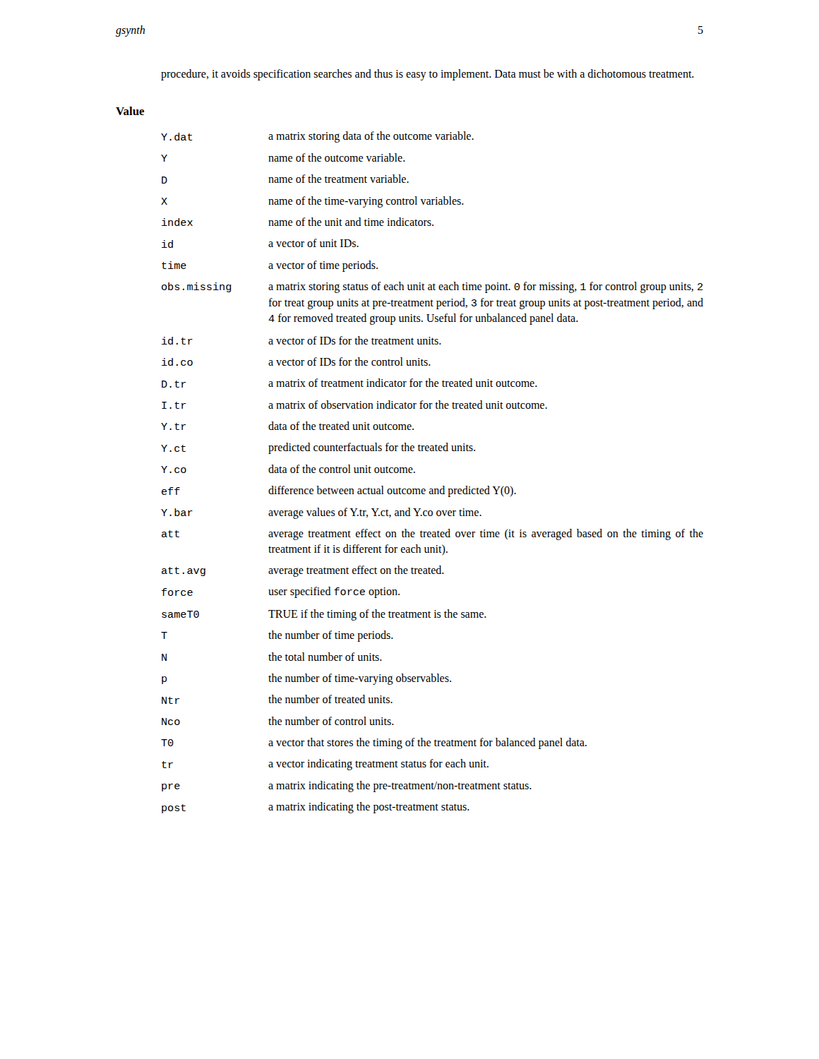gsynth 5
procedure, it avoids specification searches and thus is easy to implement. Data must be with a dichotomous treatment.
Value
Y.dat
a matrix storing data of the outcome variable.
Y
name of the outcome variable.
D
name of the treatment variable.
X
name of the time-varying control variables.
index
name of the unit and time indicators.
id
a vector of unit IDs.
time
a vector of time periods.
obs.missing
a matrix storing status of each unit at each time point. 0 for missing, 1 for control group units, 2 for treat group units at pre-treatment period, 3 for treat group units at post-treatment period, and 4 for removed treated group units. Useful for unbalanced panel data.
id.tr
a vector of IDs for the treatment units.
id.co
a vector of IDs for the control units.
D.tr
a matrix of treatment indicator for the treated unit outcome.
I.tr
a matrix of observation indicator for the treated unit outcome.
Y.tr
data of the treated unit outcome.
Y.ct
predicted counterfactuals for the treated units.
Y.co
data of the control unit outcome.
eff
difference between actual outcome and predicted Y(0).
Y.bar
average values of Y.tr, Y.ct, and Y.co over time.
att
average treatment effect on the treated over time (it is averaged based on the timing of the treatment if it is different for each unit).
att.avg
average treatment effect on the treated.
force
user specified force option.
sameT0
TRUE if the timing of the treatment is the same.
T
the number of time periods.
N
the total number of units.
p
the number of time-varying observables.
Ntr
the number of treated units.
Nco
the number of control units.
T0
a vector that stores the timing of the treatment for balanced panel data.
tr
a vector indicating treatment status for each unit.
pre
a matrix indicating the pre-treatment/non-treatment status.
post
a matrix indicating the post-treatment status.